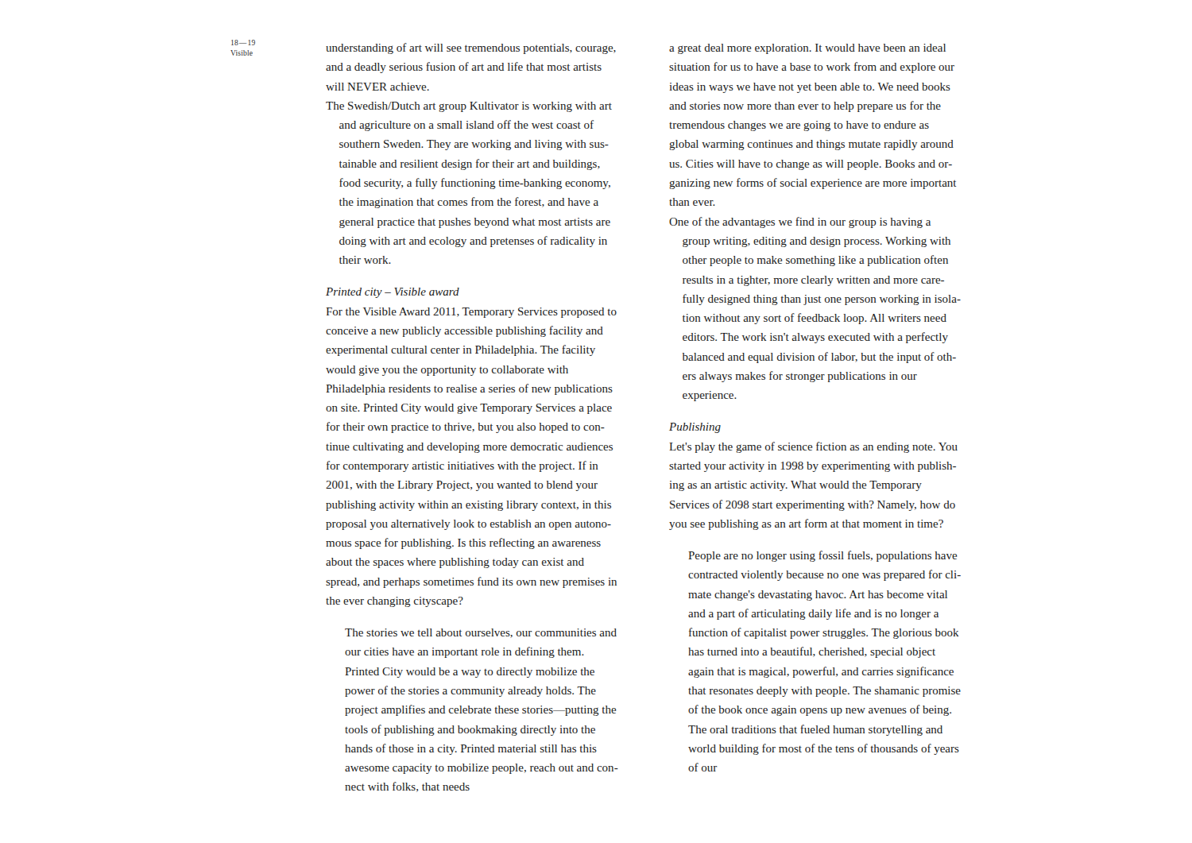18 — 19
Visible
understanding of art will see tremendous potentials, courage, and a deadly serious fusion of art and life that most artists will NEVER achieve.
The Swedish/Dutch art group Kultivator is working with art and agriculture on a small island off the west coast of southern Sweden. They are working and living with sustainable and resilient design for their art and buildings, food security, a fully functioning time-banking economy, the imagination that comes from the forest, and have a general practice that pushes beyond what most artists are doing with art and ecology and pretenses of radicality in their work.
Printed city – Visible award
For the Visible Award 2011, Temporary Services proposed to conceive a new publicly accessible publishing facility and experimental cultural center in Philadelphia. The facility would give you the opportunity to collaborate with Philadelphia residents to realise a series of new publications on site. Printed City would give Temporary Services a place for their own practice to thrive, but you also hoped to continue cultivating and developing more democratic audiences for contemporary artistic initiatives with the project. If in 2001, with the Library Project, you wanted to blend your publishing activity within an existing library context, in this proposal you alternatively look to establish an open autonomous space for publishing. Is this reflecting an awareness about the spaces where publishing today can exist and spread, and perhaps sometimes fund its own new premises in the ever changing cityscape?
The stories we tell about ourselves, our communities and our cities have an important role in defining them. Printed City would be a way to directly mobilize the power of the stories a community already holds. The project amplifies and celebrate these stories—putting the tools of publishing and bookmaking directly into the hands of those in a city. Printed material still has this awesome capacity to mobilize people, reach out and connect with folks, that needs
a great deal more exploration. It would have been an ideal situation for us to have a base to work from and explore our ideas in ways we have not yet been able to. We need books and stories now more than ever to help prepare us for the tremendous changes we are going to have to endure as global warming continues and things mutate rapidly around us. Cities will have to change as will people. Books and organizing new forms of social experience are more important than ever.
One of the advantages we find in our group is having a group writing, editing and design process. Working with other people to make something like a publication often results in a tighter, more clearly written and more carefully designed thing than just one person working in isolation without any sort of feedback loop. All writers need editors. The work isn't always executed with a perfectly balanced and equal division of labor, but the input of others always makes for stronger publications in our experience.
Publishing
Let's play the game of science fiction as an ending note. You started your activity in 1998 by experimenting with publishing as an artistic activity. What would the Temporary Services of 2098 start experimenting with? Namely, how do you see publishing as an art form at that moment in time?
People are no longer using fossil fuels, populations have contracted violently because no one was prepared for climate change's devastating havoc. Art has become vital and a part of articulating daily life and is no longer a function of capitalist power struggles. The glorious book has turned into a beautiful, cherished, special object again that is magical, powerful, and carries significance that resonates deeply with people. The shamanic promise of the book once again opens up new avenues of being. The oral traditions that fueled human storytelling and world building for most of the tens of thousands of years of our